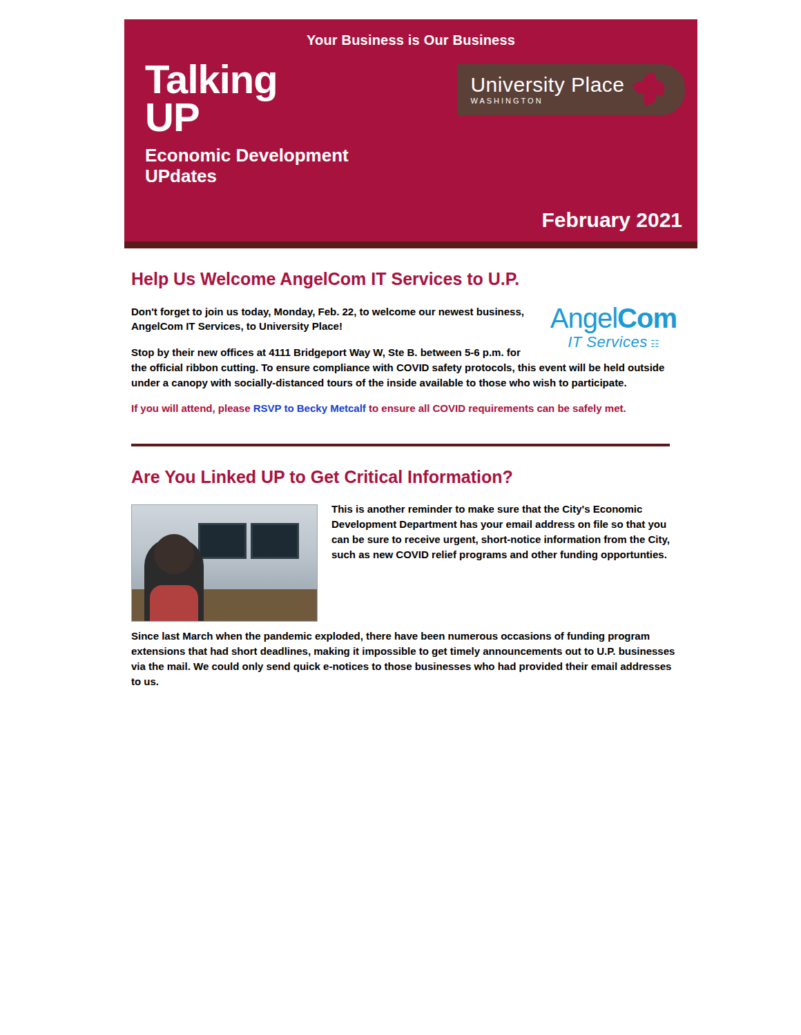Your Business is Our Business
Talking
UP
Economic Development
UPdates
University Place WASHINGTON
February 2021
Help Us Welcome AngelCom IT Services to U.P.
AngelCom
IT Services☷
Don't forget to join us today, Monday, Feb. 22, to welcome our newest business, AngelCom IT Services, to University Place!
Stop by their new offices at 4111 Bridgeport Way W, Ste B. between 5-6 p.m. for the official ribbon cutting. To ensure compliance with COVID safety protocols, this event will be held outside under a canopy with socially-distanced tours of the inside available to those who wish to participate.
If you will attend, please RSVP to Becky Metcalf to ensure all COVID requirements can be safely met.
Are You Linked UP to Get Critical Information?
This is another reminder to make sure that the City's Economic Development Department has your email address on file so that you can be sure to receive urgent, short-notice information from the City, such as new COVID relief programs and other funding opportunties.
Since last March when the pandemic exploded, there have been numerous occasions of funding program extensions that had short deadlines, making it impossible to get timely announcements out to U.P. businesses via the mail. We could only send quick e-notices to those businesses who had provided their email addresses to us.